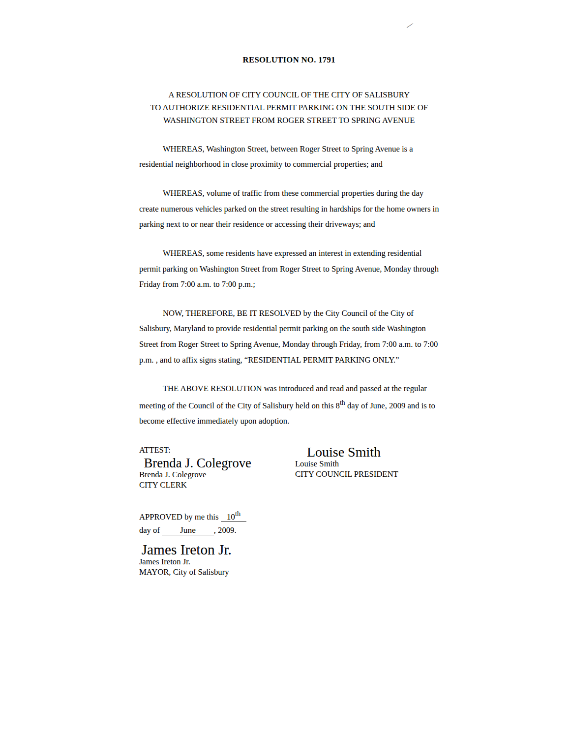⁄
RESOLUTION NO. 1791
A RESOLUTION OF CITY COUNCIL OF THE CITY OF SALISBURY
TO AUTHORIZE RESIDENTIAL PERMIT PARKING ON THE SOUTH SIDE OF
WASHINGTON STREET FROM ROGER STREET TO SPRING AVENUE
WHEREAS, Washington Street, between Roger Street to Spring Avenue is a residential neighborhood in close proximity to commercial properties; and
WHEREAS, volume of traffic from these commercial properties during the day create numerous vehicles parked on the street resulting in hardships for the home owners in parking next to or near their residence or accessing their driveways; and
WHEREAS, some residents have expressed an interest in extending residential permit parking on Washington Street from Roger Street to Spring Avenue, Monday through Friday from 7:00 a.m. to 7:00 p.m.;
NOW, THEREFORE, BE IT RESOLVED by the City Council of the City of Salisbury, Maryland to provide residential permit parking on the south side Washington Street from Roger Street to Spring Avenue, Monday through Friday, from 7:00 a.m. to 7:00 p.m. , and to affix signs stating, “RESIDENTIAL PERMIT PARKING ONLY.”
THE ABOVE RESOLUTION was introduced and read and passed at the regular meeting of the Council of the City of Salisbury held on this 8th day of June, 2009 and is to become effective immediately upon adoption.
| ATTEST: Brenda J. Colegrove Brenda J. Colegrove CITY CLERK APPROVED by me this 10 th day of June , 2009. James Ireton Jr. James Ireton Jr. MAYOR, City of Salisbury | Louise Smith Louise Smith CITY COUNCIL PRESIDENT |